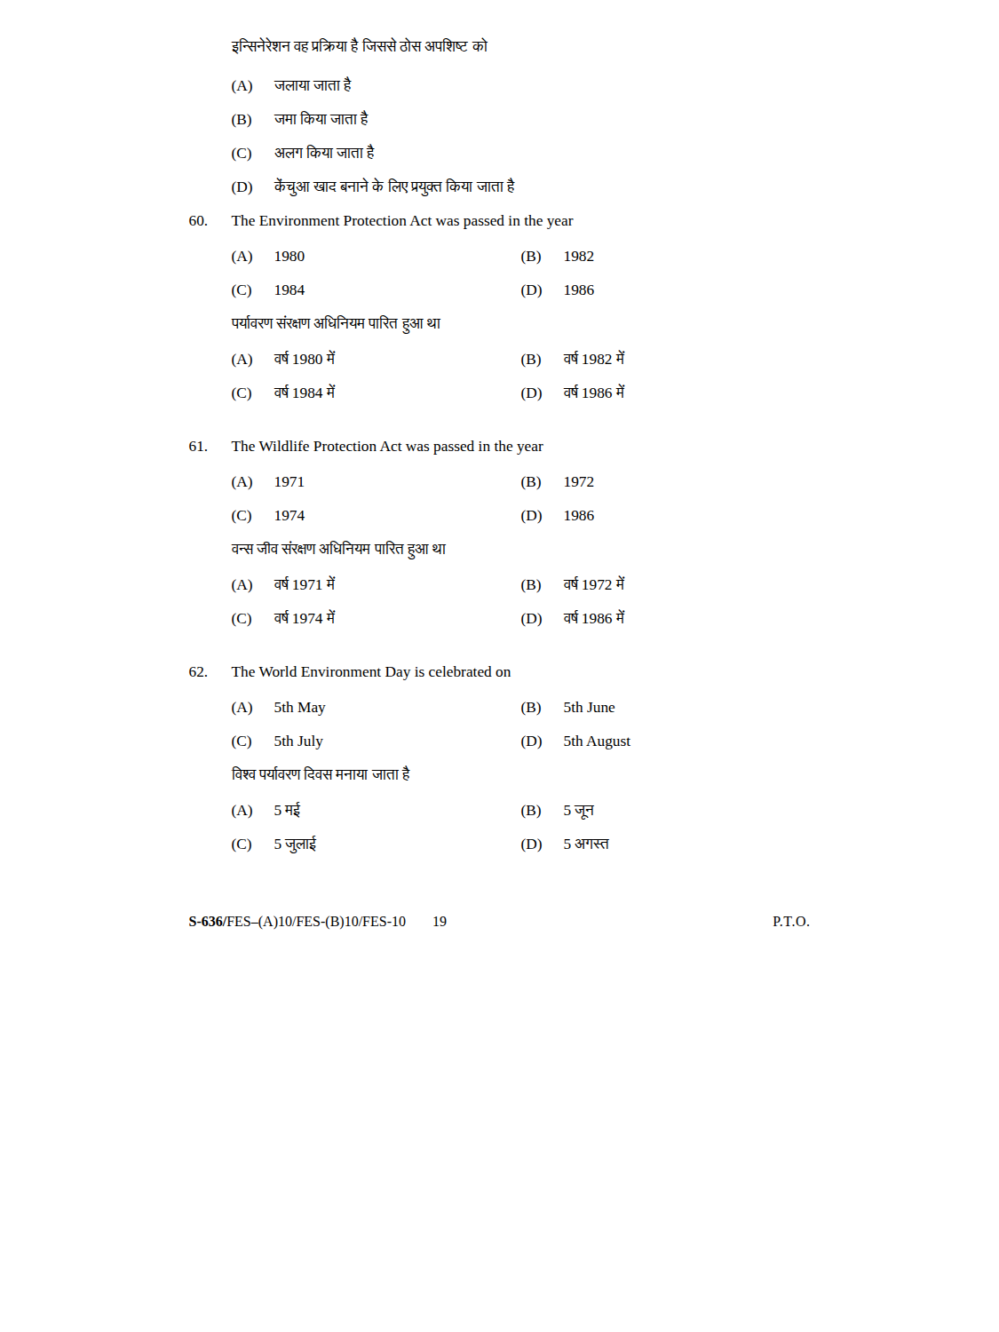इन्सिनेरेशन वह प्रक्रिया है जिससे ठोस अपशिष्ट को
(A) जलाया जाता है
(B) जमा किया जाता है
(C) अलग किया जाता है
(D) केंचुआ खाद बनाने के लिए प्रयुक्त किया जाता है
60.
The Environment Protection Act was passed in the year
(A) 1980
(B) 1982
(C) 1984
(D) 1986
पर्यावरण संरक्षण अधिनियम पारित हुआ था
(A) वर्ष 1980 में
(B) वर्ष 1982 में
(C) वर्ष 1984 में
(D) वर्ष 1986 में
61.
The Wildlife Protection Act was passed in the year
(A) 1971
(B) 1972
(C) 1974
(D) 1986
वन्स जीव संरक्षण अधिनियम पारित हुआ था
(A) वर्ष 1971 में
(B) वर्ष 1972 में
(C) वर्ष 1974 में
(D) वर्ष 1986 में
62.
The World Environment Day is celebrated on
(A) 5th May
(B) 5th June
(C) 5th July
(D) 5th August
विश्व पर्यावरण दिवस मनाया जाता है
(A) 5 मई
(B) 5 जून
(C) 5 जुलाई
(D) 5 अगस्त
S-636/FES–(A)10/FES-(B)10/FES-10 19
P.T.O.